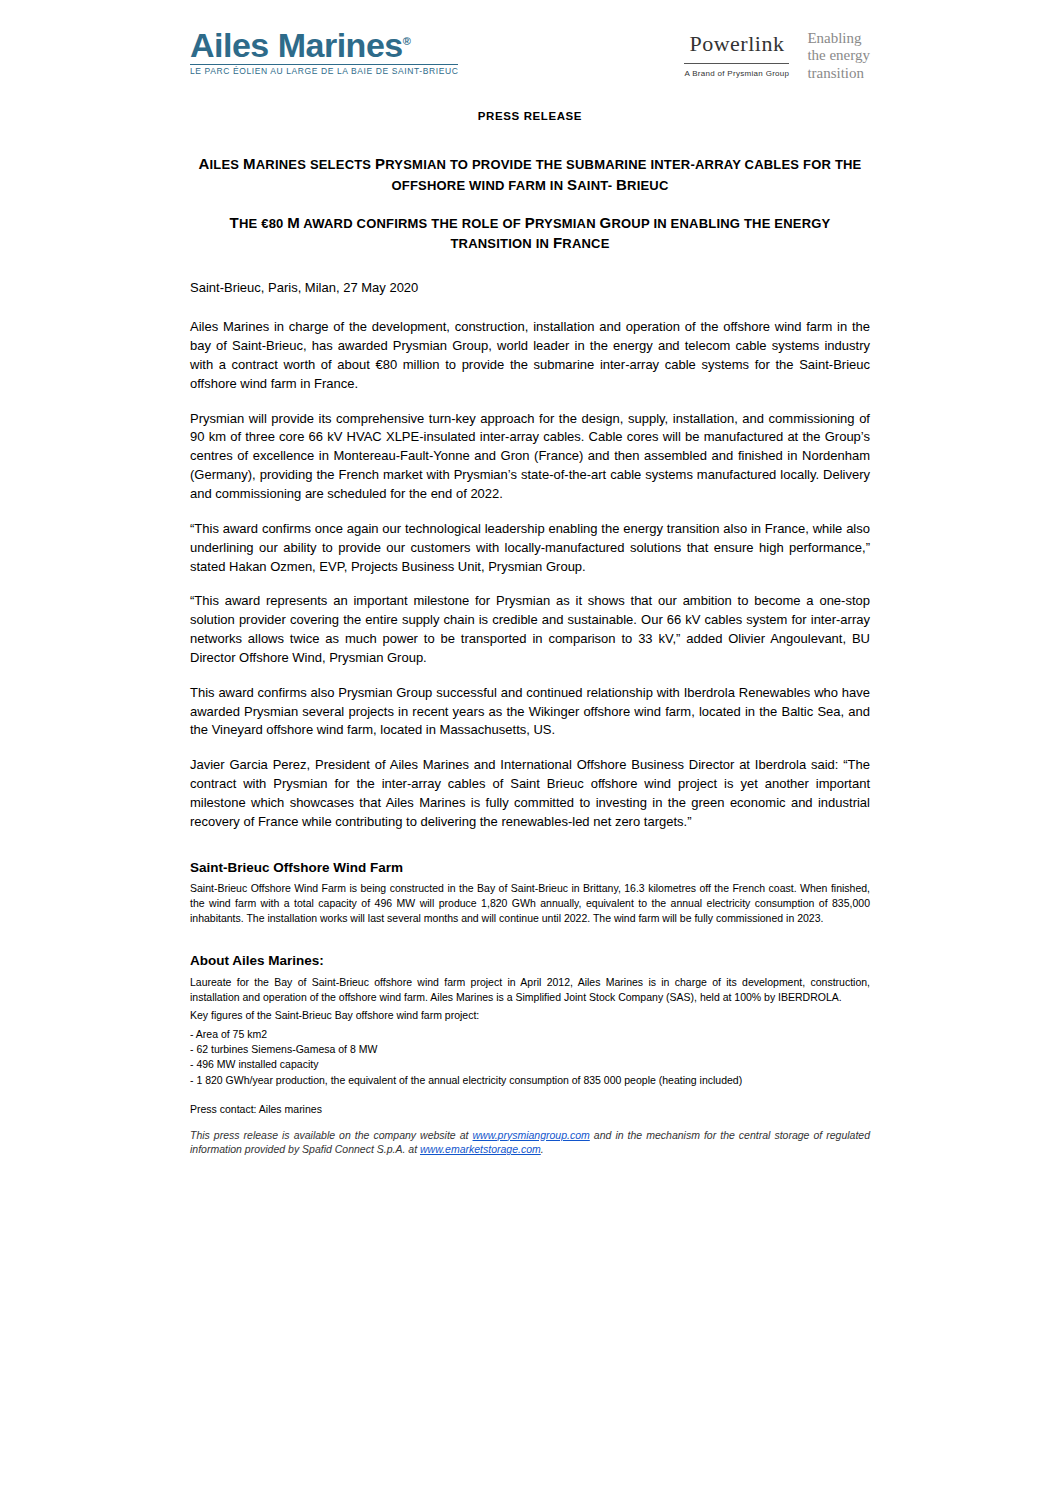Ailes Marines®
LE PARC ÉOLIEN AU LARGE DE LA BAIE DE SAINT-BRIEUC
Powerlink
A Brand of Prysmian Group
Enabling
the energy
transition
PRESS RELEASE
AILES MARINES SELECTS PRYSMIAN TO PROVIDE THE SUBMARINE INTER-ARRAY CABLES FOR THE OFFSHORE WIND FARM IN SAINT- BRIEUC
THE €80 M AWARD CONFIRMS THE ROLE OF PRYSMIAN GROUP IN ENABLING THE ENERGY TRANSITION IN FRANCE
Saint-Brieuc, Paris, Milan, 27 May 2020
Ailes Marines in charge of the development, construction, installation and operation of the offshore wind farm in the bay of Saint-Brieuc, has awarded Prysmian Group, world leader in the energy and telecom cable systems industry with a contract worth of about €80 million to provide the submarine inter-array cable systems for the Saint-Brieuc offshore wind farm in France.
Prysmian will provide its comprehensive turn-key approach for the design, supply, installation, and commissioning of 90 km of three core 66 kV HVAC XLPE-insulated inter-array cables. Cable cores will be manufactured at the Group’s centres of excellence in Montereau-Fault-Yonne and Gron (France) and then assembled and finished in Nordenham (Germany), providing the French market with Prysmian’s state-of-the-art cable systems manufactured locally. Delivery and commissioning are scheduled for the end of 2022.
“This award confirms once again our technological leadership enabling the energy transition also in France, while also underlining our ability to provide our customers with locally-manufactured solutions that ensure high performance,” stated Hakan Ozmen, EVP, Projects Business Unit, Prysmian Group.
“This award represents an important milestone for Prysmian as it shows that our ambition to become a one-stop solution provider covering the entire supply chain is credible and sustainable. Our 66 kV cables system for inter-array networks allows twice as much power to be transported in comparison to 33 kV,” added Olivier Angoulevant, BU Director Offshore Wind, Prysmian Group.
This award confirms also Prysmian Group successful and continued relationship with Iberdrola Renewables who have awarded Prysmian several projects in recent years as the Wikinger offshore wind farm, located in the Baltic Sea, and the Vineyard offshore wind farm, located in Massachusetts, US.
Javier Garcia Perez, President of Ailes Marines and International Offshore Business Director at Iberdrola said: “The contract with Prysmian for the inter-array cables of Saint Brieuc offshore wind project is yet another important milestone which showcases that Ailes Marines is fully committed to investing in the green economic and industrial recovery of France while contributing to delivering the renewables-led net zero targets.”
Saint-Brieuc Offshore Wind Farm
Saint-Brieuc Offshore Wind Farm is being constructed in the Bay of Saint-Brieuc in Brittany, 16.3 kilometres off the French coast. When finished, the wind farm with a total capacity of 496 MW will produce 1,820 GWh annually, equivalent to the annual electricity consumption of 835,000 inhabitants. The installation works will last several months and will continue until 2022. The wind farm will be fully commissioned in 2023.
About Ailes Marines:
Laureate for the Bay of Saint-Brieuc offshore wind farm project in April 2012, Ailes Marines is in charge of its development, construction, installation and operation of the offshore wind farm. Ailes Marines is a Simplified Joint Stock Company (SAS), held at 100% by IBERDROLA.
Key figures of the Saint-Brieuc Bay offshore wind farm project:
Area of 75 km2
62 turbines Siemens-Gamesa of 8 MW
496 MW installed capacity
1 820 GWh/year production, the equivalent of the annual electricity consumption of 835 000 people (heating included)
Press contact: Ailes marines
This press release is available on the company website at www.prysmiangroup.com and in the mechanism for the central storage of regulated information provided by Spafid Connect S.p.A. at www.emarketstorage.com.